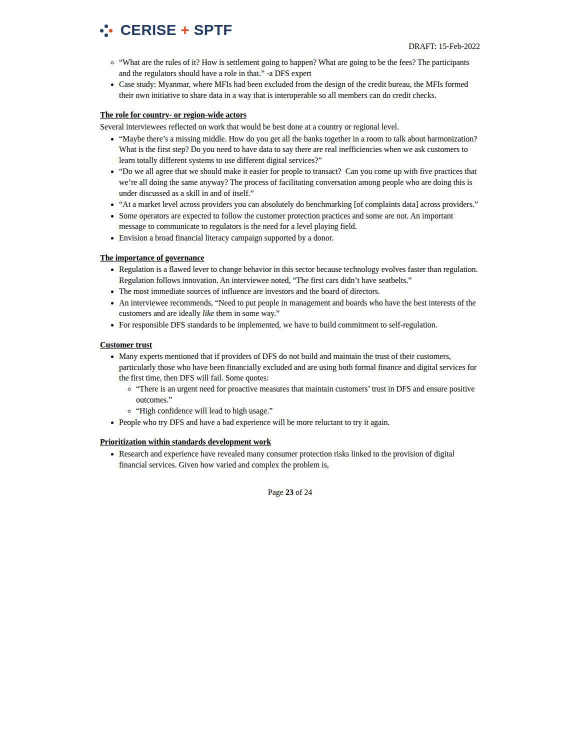CERISE + SPTF
DRAFT: 15-Feb-2022
“What are the rules of it? How is settlement going to happen? What are going to be the fees? The participants and the regulators should have a role in that.” -a DFS expert
Case study: Myanmar, where MFIs had been excluded from the design of the credit bureau, the MFIs formed their own initiative to share data in a way that is interoperable so all members can do credit checks.
The role for country- or region-wide actors
Several interviewees reflected on work that would be best done at a country or regional level.
“Maybe there’s a missing middle. How do you get all the banks together in a room to talk about harmonization? What is the first step? Do you need to have data to say there are real inefficiencies when we ask customers to learn totally different systems to use different digital services?”
“Do we all agree that we should make it easier for people to transact? Can you come up with five practices that we’re all doing the same anyway? The process of facilitating conversation among people who are doing this is under discussed as a skill in and of itself.”
“At a market level across providers you can absolutely do benchmarking [of complaints data] across providers.”
Some operators are expected to follow the customer protection practices and some are not. An important message to communicate to regulators is the need for a level playing field.
Envision a broad financial literacy campaign supported by a donor.
The importance of governance
Regulation is a flawed lever to change behavior in this sector because technology evolves faster than regulation. Regulation follows innovation. An interviewee noted, “The first cars didn’t have seatbelts.”
The most immediate sources of influence are investors and the board of directors.
An interviewee recommends, “Need to put people in management and boards who have the best interests of the customers and are ideally like them in some way.”
For responsible DFS standards to be implemented, we have to build commitment to self-regulation.
Customer trust
Many experts mentioned that if providers of DFS do not build and maintain the trust of their customers, particularly those who have been financially excluded and are using both formal finance and digital services for the first time, then DFS will fail. Some quotes:
“There is an urgent need for proactive measures that maintain customers’ trust in DFS and ensure positive outcomes.”
“High confidence will lead to high usage.”
People who try DFS and have a bad experience will be more reluctant to try it again.
Prioritization within standards development work
Research and experience have revealed many consumer protection risks linked to the provision of digital financial services. Given how varied and complex the problem is,
Page 23 of 24